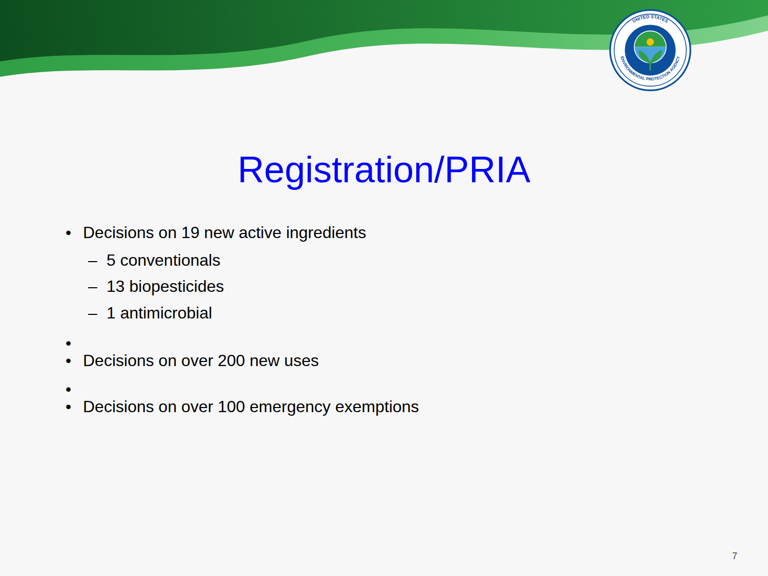UNITED STATES ENVIRONMENTAL PROTECTION AGENCY
Registration/PRIA
Decisions on 19 new active ingredients
5 conventionals
13 biopesticides
1 antimicrobial
Decisions on over 200 new uses
Decisions on over 100 emergency exemptions
7